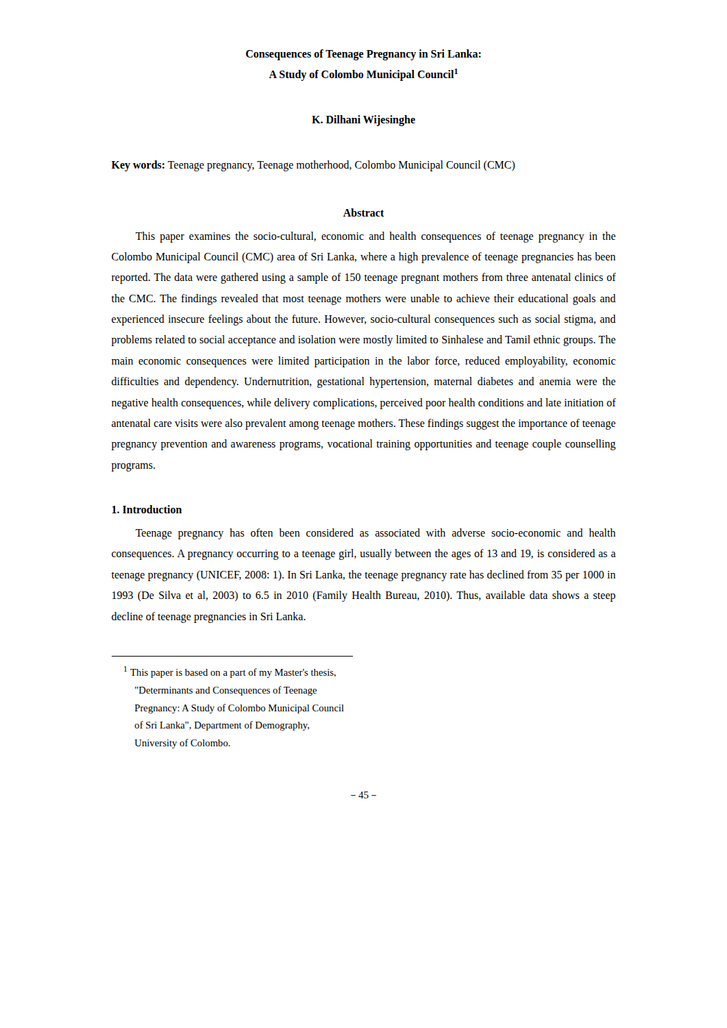Consequences of Teenage Pregnancy in Sri Lanka:
A Study of Colombo Municipal Council1
K. Dilhani Wijesinghe
Key words: Teenage pregnancy, Teenage motherhood, Colombo Municipal Council (CMC)
Abstract
This paper examines the socio-cultural, economic and health consequences of teenage pregnancy in the Colombo Municipal Council (CMC) area of Sri Lanka, where a high prevalence of teenage pregnancies has been reported. The data were gathered using a sample of 150 teenage pregnant mothers from three antenatal clinics of the CMC. The findings revealed that most teenage mothers were unable to achieve their educational goals and experienced insecure feelings about the future. However, socio-cultural consequences such as social stigma, and problems related to social acceptance and isolation were mostly limited to Sinhalese and Tamil ethnic groups. The main economic consequences were limited participation in the labor force, reduced employability, economic difficulties and dependency. Undernutrition, gestational hypertension, maternal diabetes and anemia were the negative health consequences, while delivery complications, perceived poor health conditions and late initiation of antenatal care visits were also prevalent among teenage mothers. These findings suggest the importance of teenage pregnancy prevention and awareness programs, vocational training opportunities and teenage couple counselling programs.
1. Introduction
Teenage pregnancy has often been considered as associated with adverse socio-economic and health consequences. A pregnancy occurring to a teenage girl, usually between the ages of 13 and 19, is considered as a teenage pregnancy (UNICEF, 2008: 1). In Sri Lanka, the teenage pregnancy rate has declined from 35 per 1000 in 1993 (De Silva et al, 2003) to 6.5 in 2010 (Family Health Bureau, 2010). Thus, available data shows a steep decline of teenage pregnancies in Sri Lanka.
This paper is based on a part of my Master's thesis, "Determinants and Consequences of Teenage Pregnancy: A Study of Colombo Municipal Council of Sri Lanka", Department of Demography, University of Colombo.
－45－